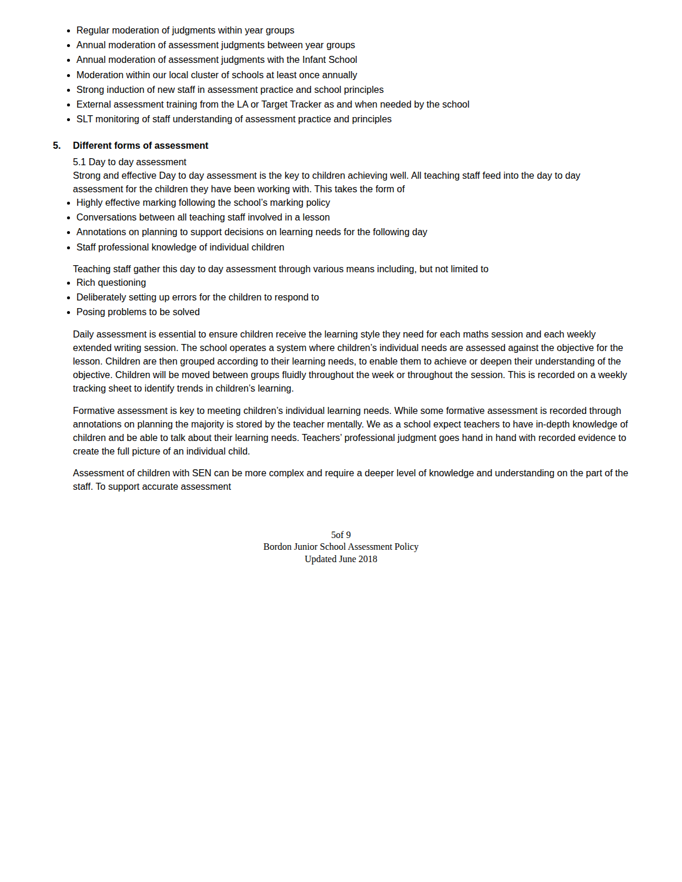Regular moderation of judgments within year groups
Annual moderation of assessment judgments between year groups
Annual moderation of assessment judgments with the Infant School
Moderation within our local cluster of schools at least once annually
Strong induction of new staff in assessment practice and school principles
External assessment training from the LA or Target Tracker as and when needed by the school
SLT monitoring of staff understanding of assessment practice and principles
5. Different forms of assessment
5.1 Day to day assessment
Strong and effective Day to day assessment is the key to children achieving well. All teaching staff feed into the day to day assessment for the children they have been working with. This takes the form of
Highly effective marking following the school’s marking policy
Conversations between all teaching staff involved in a lesson
Annotations on planning to support decisions on learning needs for the following day
Staff professional knowledge of individual children
Teaching staff gather this day to day assessment through various means including, but not limited to
Rich questioning
Deliberately setting up errors for the children to respond to
Posing problems to be solved
Daily assessment is essential to ensure children receive the learning style they need for each maths session and each weekly extended writing session. The school operates a system where children’s individual needs are assessed against the objective for the lesson. Children are then grouped according to their learning needs, to enable them to achieve or deepen their understanding of the objective. Children will be moved between groups fluidly throughout the week or throughout the session. This is recorded on a weekly tracking sheet to identify trends in children’s learning.
Formative assessment is key to meeting children’s individual learning needs. While some formative assessment is recorded through annotations on planning the majority is stored by the teacher mentally. We as a school expect teachers to have in-depth knowledge of children and be able to talk about their learning needs. Teachers’ professional judgment goes hand in hand with recorded evidence to create the full picture of an individual child.
Assessment of children with SEN can be more complex and require a deeper level of knowledge and understanding on the part of the staff. To support accurate assessment
5of 9
Bordon Junior School Assessment Policy
Updated June 2018